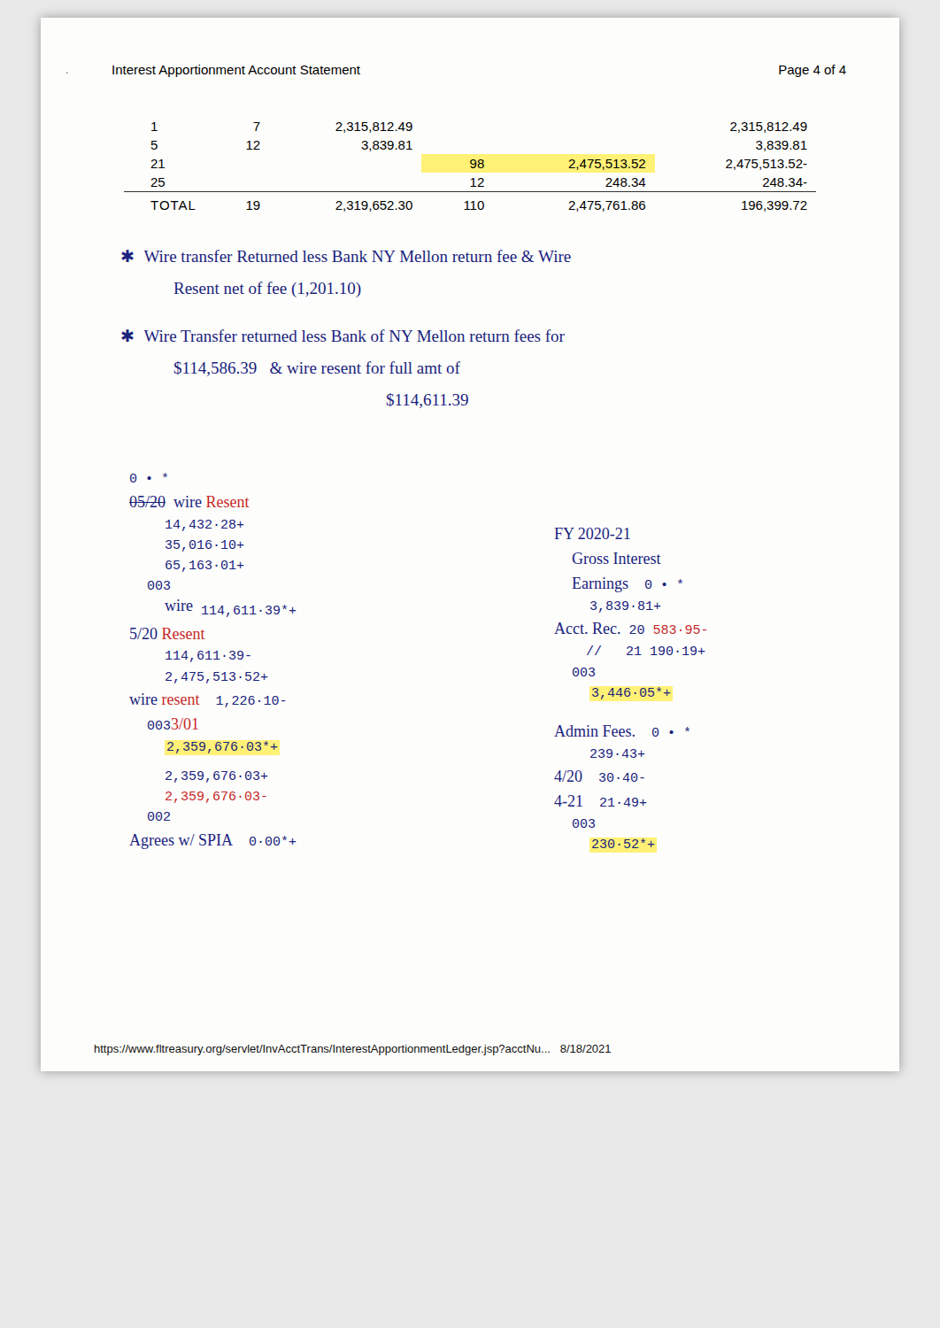.
Interest Apportionment Account Statement
Page 4 of 4
| 1 | 7 | 2,315,812.49 | | | 2,315,812.49 |
| 5 | 12 | 3,839.81 | | | 3,839.81 |
| 21 | | | 98 | 2,475,513.52 | 2,475,513.52- |
| 25 | | | 12 | 248.34 | 248.34- |
| TOTAL | 19 | 2,319,652.30 | 110 | 2,475,761.86 | 196,399.72 |
✱ Wire transfer Returned less Bank NY Mellon return fee & Wire
Resent net of fee (1,201.10)
✱ Wire Transfer returned less Bank of NY Mellon return fees for
$114,586.39 & wire resent for full amt of
$114,611.39
0 • *
05/20 wire Resent
14,432·28+
35,016·10+
65,163·01+
003
wire 114,611·39*+
5/20 Resent
114,611·39-
2,475,513·52+
wire resent 1,226·10-
0033/01
2,359,676·03*+
2,359,676·03+
2,359,676·03-
002
Agrees w/ SPIA 0·00*+
FY 2020-21
Gross Interest
Earnings 0 • *
3,839·81+
Acct. Rec. 20 583·95-
// 21 190·19+
003
3,446·05*+
Admin Fees. 0 • *
239·43+
4/20 30·40-
4-21 21·49+
003
230·52*+
https://www.fltreasury.org/servlet/InvAcctTrans/InterestApportionmentLedger.jsp?acctNu... 8/18/2021